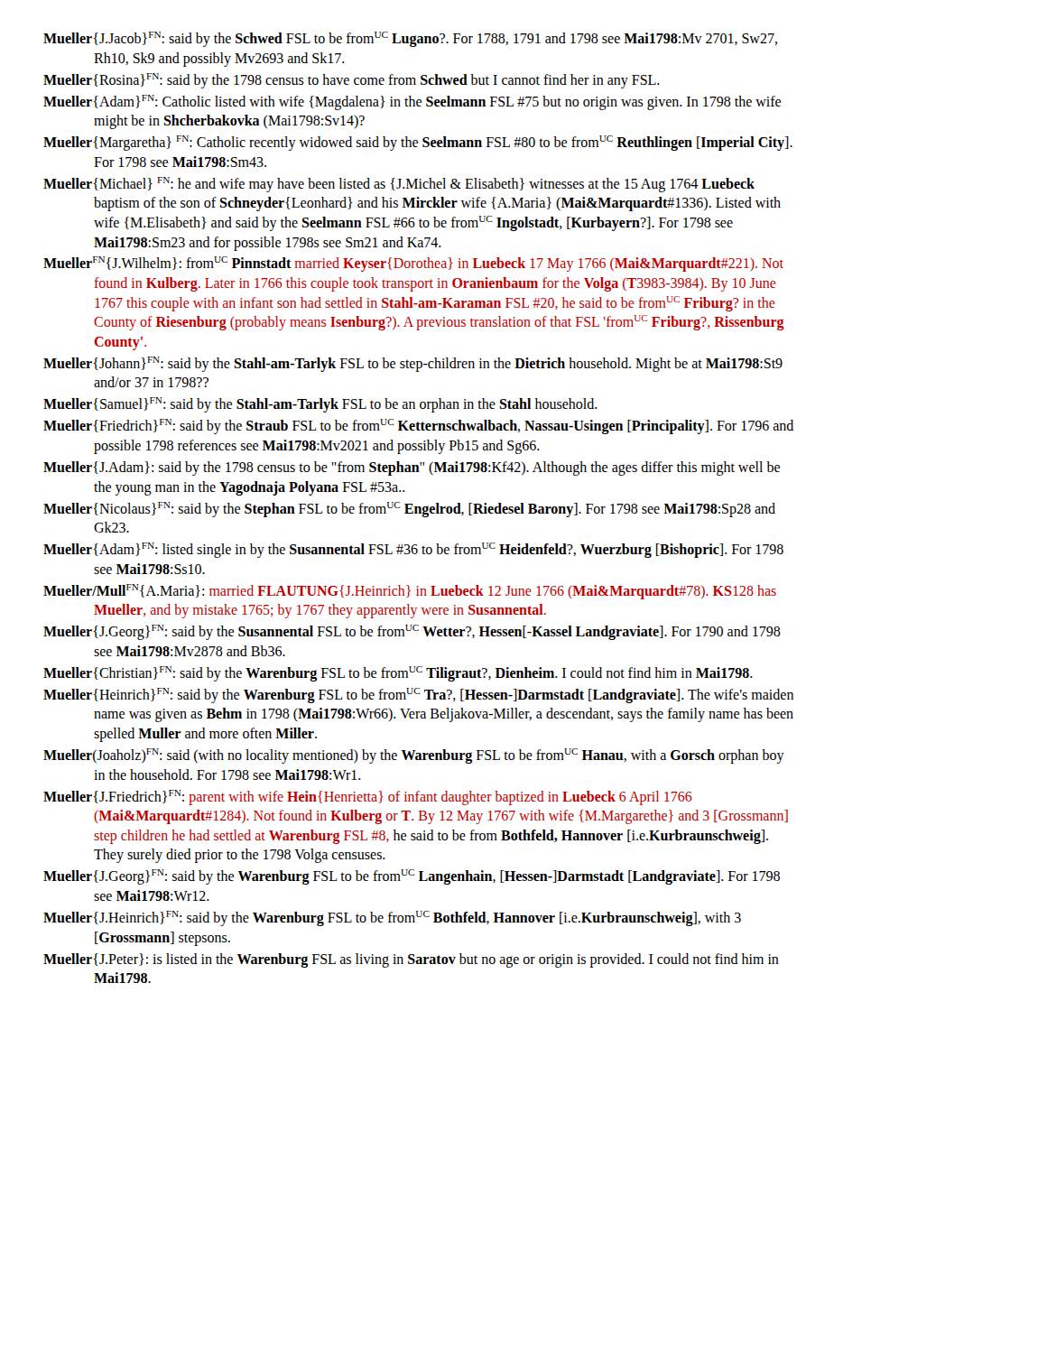Mueller{J.Jacob}FN: said by the Schwed FSL to be fromUC Lugano?. For 1788, 1791 and 1798 see Mai1798:Mv 2701, Sw27, Rh10, Sk9 and possibly Mv2693 and Sk17.
Mueller{Rosina}FN: said by the 1798 census to have come from Schwed but I cannot find her in any FSL.
Mueller{Adam}FN: Catholic listed with wife {Magdalena} in the Seelmann FSL #75 but no origin was given. In 1798 the wife might be in Shcherbakovka (Mai1798:Sv14)?
Mueller{Margaretha} FN: Catholic recently widowed said by the Seelmann FSL #80 to be fromUC Reuthlingen [Imperial City]. For 1798 see Mai1798:Sm43.
Mueller{Michael} FN: he and wife may have been listed as {J.Michel & Elisabeth} witnesses at the 15 Aug 1764 Luebeck baptism of the son of Schneyder{Leonhard} and his Mirckler wife {A.Maria} (Mai&Marquardt#1336). Listed with wife {M.Elisabeth} and said by the Seelmann FSL #66 to be fromUC Ingolstadt, [Kurbayern?]. For 1798 see Mai1798:Sm23 and for possible 1798s see Sm21 and Ka74.
MuellerFN{J.Wilhelm}: fromUC Pinnstadt married Keyser{Dorothea} in Luebeck 17 May 1766 (Mai&Marquardt#221). Not found in Kulberg. Later in 1766 this couple took transport in Oranienbaum for the Volga (T3983-3984). By 10 June 1767 this couple with an infant son had settled in Stahl-am-Karaman FSL #20, he said to be fromUC Friburg? in the County of Riesenburg (probably means Isenburg?). A previous translation of that FSL 'fromUC Friburg?, Rissenburg County'.
Mueller{Johann}FN: said by the Stahl-am-Tarlyk FSL to be step-children in the Dietrich household. Might be at Mai1798:St9 and/or 37 in 1798??
Mueller{Samuel}FN: said by the Stahl-am-Tarlyk FSL to be an orphan in the Stahl household.
Mueller{Friedrich}FN: said by the Straub FSL to be fromUC Ketternschwalbach, Nassau-Usingen [Principality]. For 1796 and possible 1798 references see Mai1798:Mv2021 and possibly Pb15 and Sg66.
Mueller{J.Adam}: said by the 1798 census to be "from Stephan" (Mai1798:Kf42). Although the ages differ this might well be the young man in the Yagodnaja Polyana FSL #53a..
Mueller{Nicolaus}FN: said by the Stephan FSL to be fromUC Engelrod, [Riedesel Barony]. For 1798 see Mai1798:Sp28 and Gk23.
Mueller{Adam}FN: listed single in by the Susannental FSL #36 to be fromUC Heidenfeld?, Wuerzburg [Bishopric]. For 1798 see Mai1798:Ss10.
Mueller/MullFN{A.Maria}: married FLAUTUNG{J.Heinrich} in Luebeck 12 June 1766 (Mai&Marquardt#78). KS128 has Mueller, and by mistake 1765; by 1767 they apparently were in Susannental.
Mueller{J.Georg}FN: said by the Susannental FSL to be fromUC Wetter?, Hessen[-Kassel Landgraviate]. For 1790 and 1798 see Mai1798:Mv2878 and Bb36.
Mueller{Christian}FN: said by the Warenburg FSL to be fromUC Tiligraut?, Dienheim. I could not find him in Mai1798.
Mueller{Heinrich}FN: said by the Warenburg FSL to be fromUC Tra?, [Hessen-]Darmstadt [Landgraviate]. The wife's maiden name was given as Behm in 1798 (Mai1798:Wr66). Vera Beljakova-Miller, a descendant, says the family name has been spelled Muller and more often Miller.
Mueller(Joaholz)FN: said (with no locality mentioned) by the Warenburg FSL to be fromUC Hanau, with a Gorsch orphan boy in the household. For 1798 see Mai1798:Wr1.
Mueller{J.Friedrich}FN: parent with wife Hein{Henrietta} of infant daughter baptized in Luebeck 6 April 1766 (Mai&Marquardt#1284). Not found in Kulberg or T. By 12 May 1767 with wife {M.Margarethe} and 3 [Grossmann] step children he had settled at Warenburg FSL #8, he said to be from Bothfeld, Hannover [i.e.Kurbraunschweig]. They surely died prior to the 1798 Volga censuses.
Mueller{J.Georg}FN: said by the Warenburg FSL to be fromUC Langenhain, [Hessen-]Darmstadt [Landgraviate]. For 1798 see Mai1798:Wr12.
Mueller{J.Heinrich}FN: said by the Warenburg FSL to be fromUC Bothfeld, Hannover [i.e.Kurbraunschweig], with 3 [Grossmann] stepsons.
Mueller{J.Peter}: is listed in the Warenburg FSL as living in Saratov but no age or origin is provided. I could not find him in Mai1798.